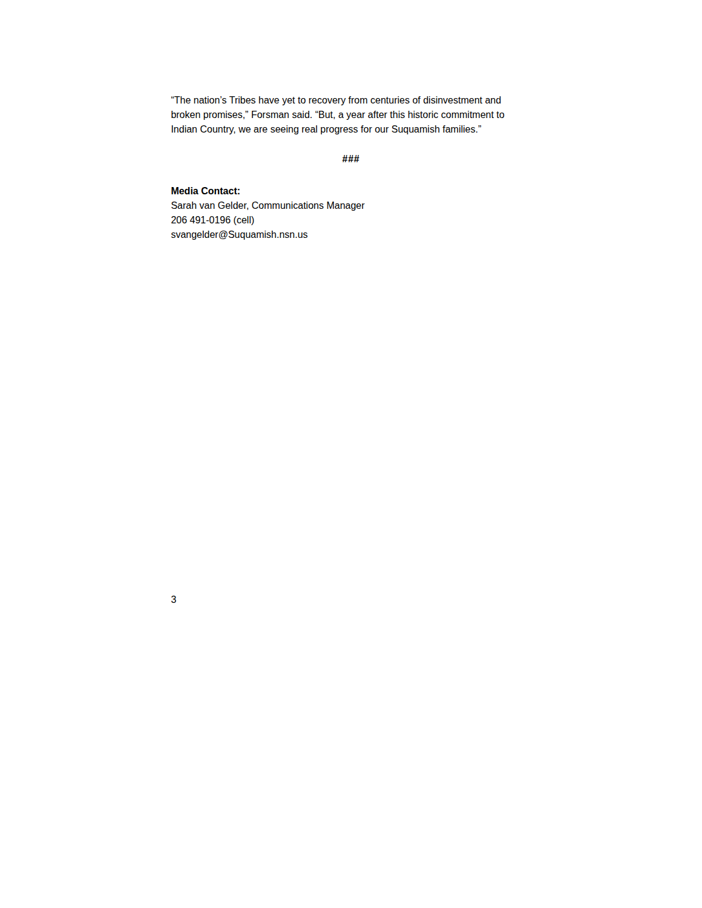“The nation’s Tribes have yet to recovery from centuries of disinvestment and broken promises,” Forsman said. “But, a year after this historic commitment to Indian Country, we are seeing real progress for our Suquamish families.”
###
Media Contact:
Sarah van Gelder, Communications Manager
206 491-0196 (cell)
svangelder@Suquamish.nsn.us
3